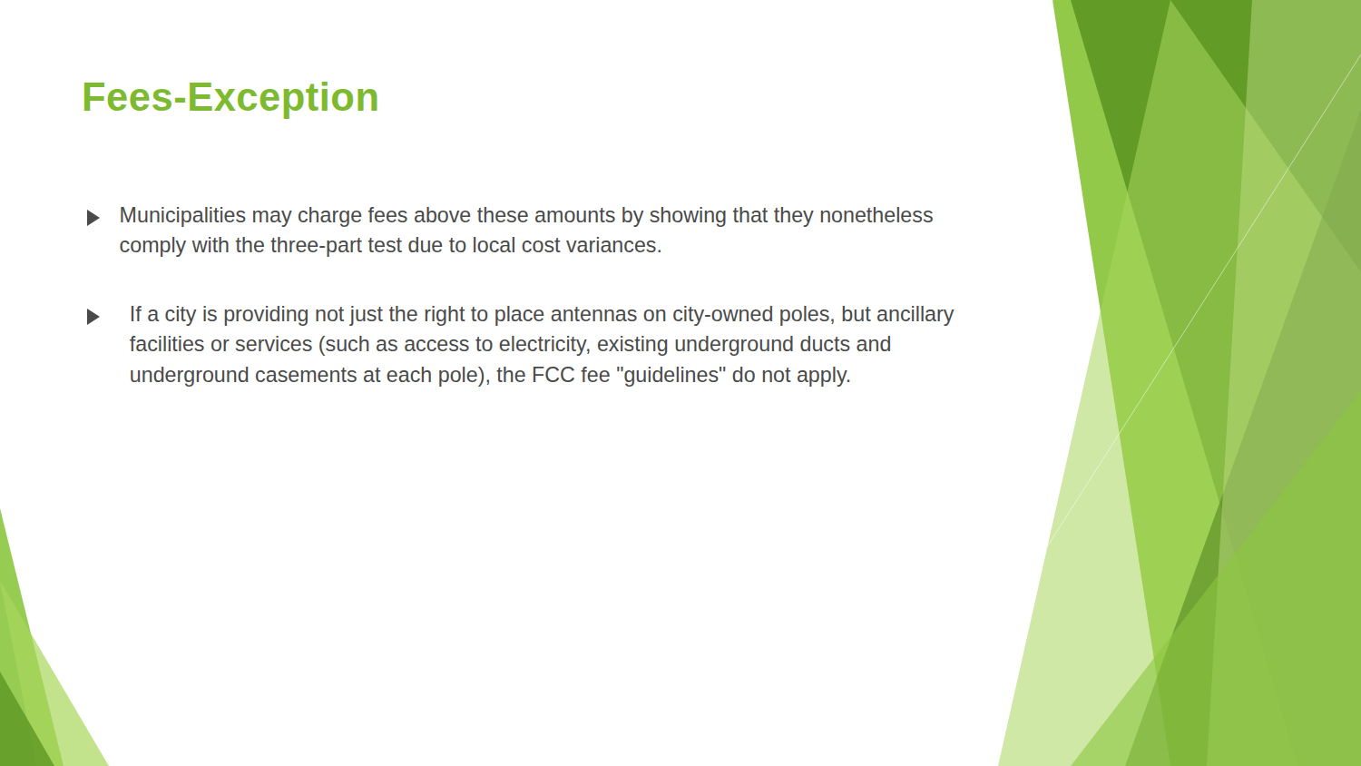Fees-Exception
Municipalities may charge fees above these amounts by showing that they nonetheless comply with the three-part test due to local cost variances.
If a city is providing not just the right to place antennas on city-owned poles, but ancillary facilities or services (such as access to electricity, existing underground ducts and underground casements at each pole), the FCC fee "guidelines" do not apply.